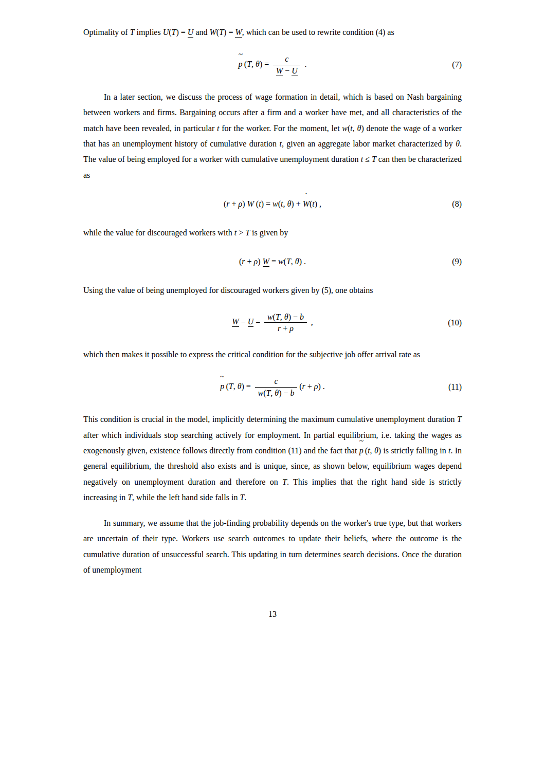Optimality of T implies U(T) = U and W(T) = W, which can be used to rewrite condition (4) as
p (T, θ) = cW − U .
(7)
In a later section, we discuss the process of wage formation in detail, which is based on Nash bargaining between workers and firms. Bargaining occurs after a firm and a worker have met, and all characteristics of the match have been revealed, in particular t for the worker. For the moment, let w(t, θ) denote the wage of a worker that has an unemployment history of cumulative duration t, given an aggregate labor market characterized by θ. The value of being employed for a worker with cumulative unemployment duration t ≤ T can then be characterized as
(r + ρ) W (t) = w(t, θ) + W(t) ,
(8)
while the value for discouraged workers with t > T is given by
(r + ρ) W = w(T, θ) .
(9)
Using the value of being unemployed for discouraged workers given by (5), one obtains
W − U = w(T, θ) − b r + ρ ,
(10)
which then makes it possible to express the critical condition for the subjective job offer arrival rate as
p (T, θ) = cw(T, θ) − b(r + ρ) .
(11)
This condition is crucial in the model, implicitly determining the maximum cumulative unemployment duration T after which individuals stop searching actively for employment. In partial equilibrium, i.e. taking the wages as exogenously given, existence follows directly from condition (11) and the fact that p (t, θ) is strictly falling in t. In general equilibrium, the threshold also exists and is unique, since, as shown below, equilibrium wages depend negatively on unemployment duration and therefore on T. This implies that the right hand side is strictly increasing in T, while the left hand side falls in T.
In summary, we assume that the job-finding probability depends on the worker's true type, but that workers are uncertain of their type. Workers use search outcomes to update their beliefs, where the outcome is the cumulative duration of unsuccessful search. This updating in turn determines search decisions. Once the duration of unemployment
13